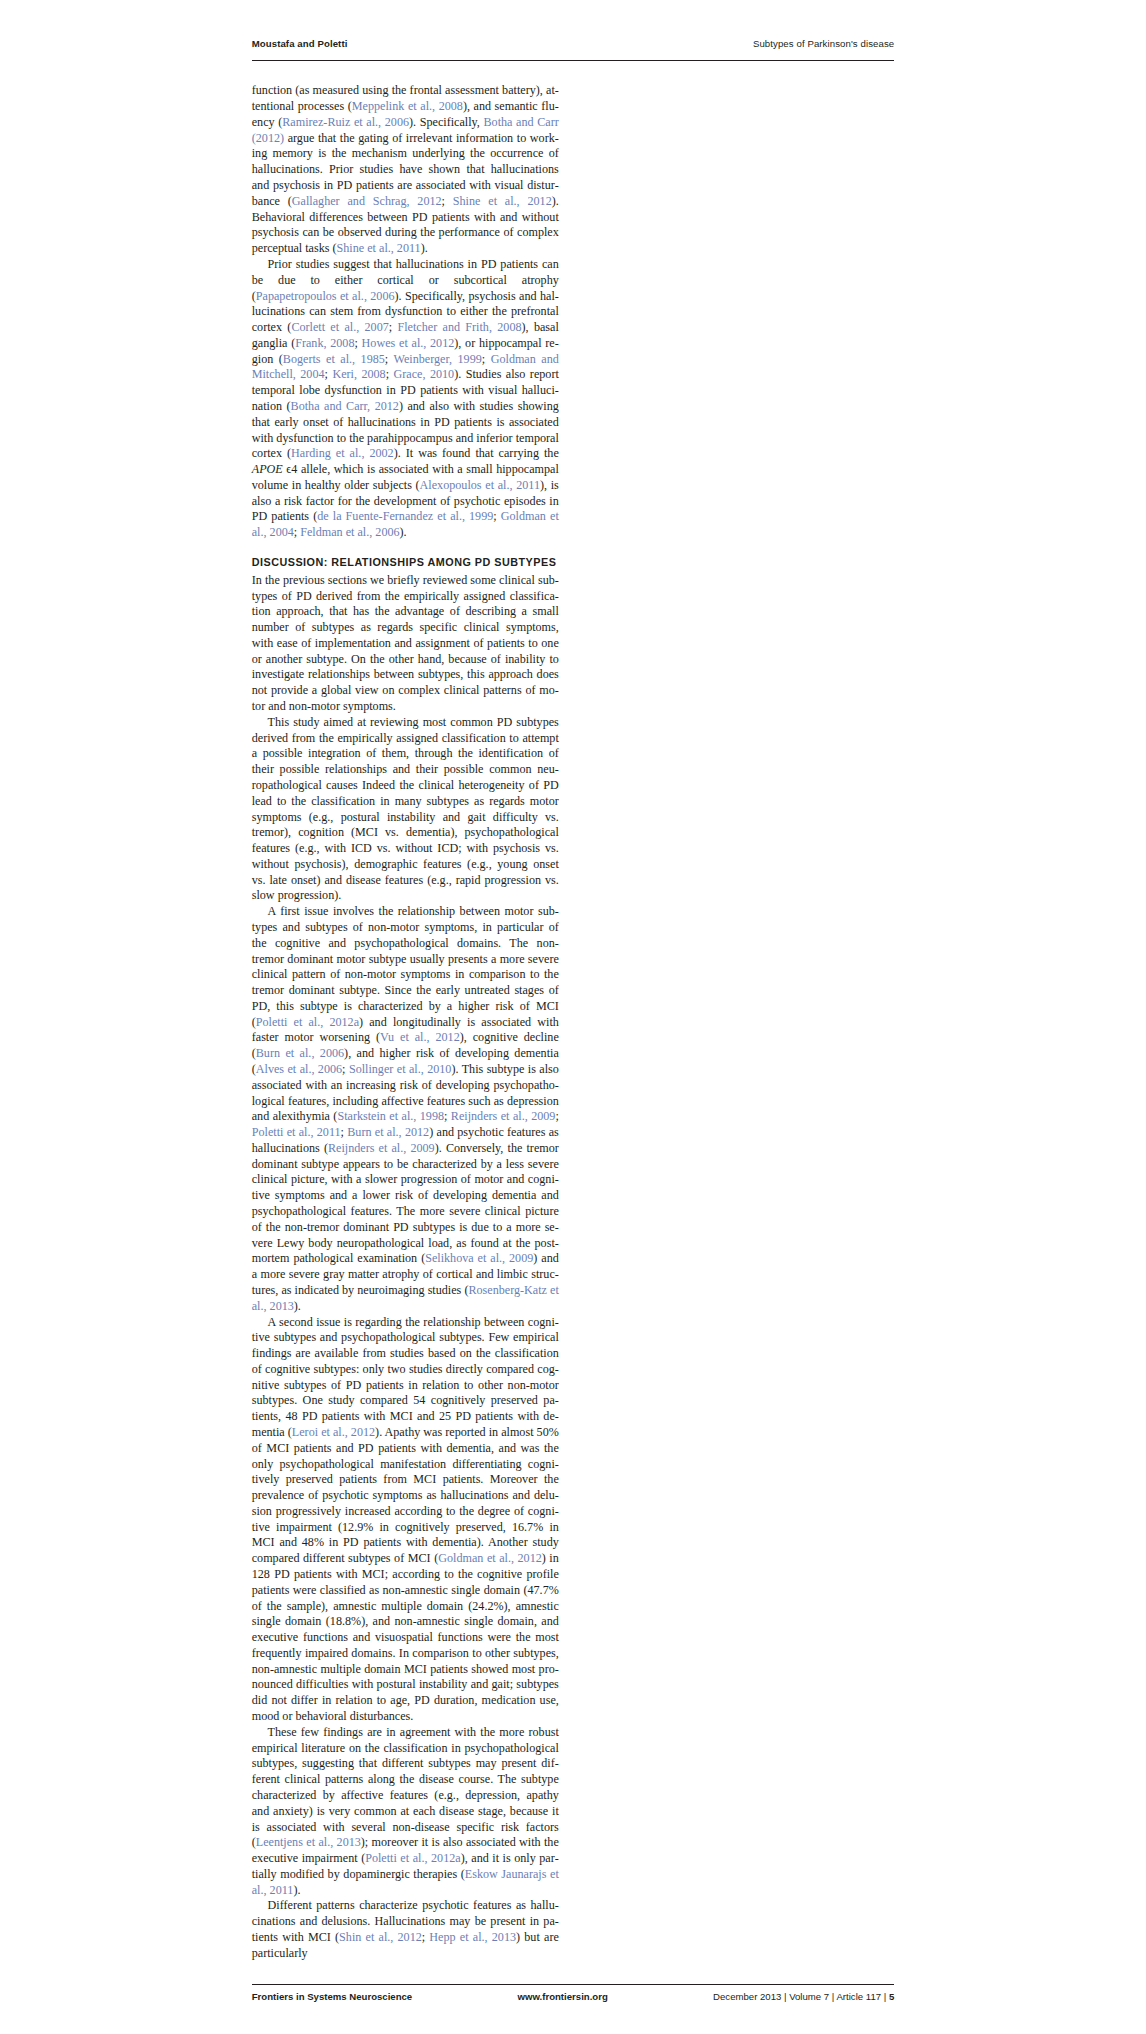Moustafa and Poletti
Subtypes of Parkinson's disease
function (as measured using the frontal assessment battery), attentional processes (Meppelink et al., 2008), and semantic fluency (Ramirez-Ruiz et al., 2006). Specifically, Botha and Carr (2012) argue that the gating of irrelevant information to working memory is the mechanism underlying the occurrence of hallucinations. Prior studies have shown that hallucinations and psychosis in PD patients are associated with visual disturbance (Gallagher and Schrag, 2012; Shine et al., 2012). Behavioral differences between PD patients with and without psychosis can be observed during the performance of complex perceptual tasks (Shine et al., 2011).
Prior studies suggest that hallucinations in PD patients can be due to either cortical or subcortical atrophy (Papapetropoulos et al., 2006). Specifically, psychosis and hallucinations can stem from dysfunction to either the prefrontal cortex (Corlett et al., 2007; Fletcher and Frith, 2008), basal ganglia (Frank, 2008; Howes et al., 2012), or hippocampal region (Bogerts et al., 1985; Weinberger, 1999; Goldman and Mitchell, 2004; Keri, 2008; Grace, 2010). Studies also report temporal lobe dysfunction in PD patients with visual hallucination (Botha and Carr, 2012) and also with studies showing that early onset of hallucinations in PD patients is associated with dysfunction to the parahippocampus and inferior temporal cortex (Harding et al., 2002). It was found that carrying the APOE ϵ4 allele, which is associated with a small hippocampal volume in healthy older subjects (Alexopoulos et al., 2011), is also a risk factor for the development of psychotic episodes in PD patients (de la Fuente-Fernandez et al., 1999; Goldman et al., 2004; Feldman et al., 2006).
Discussion: relationships among PD subtypes
In the previous sections we briefly reviewed some clinical subtypes of PD derived from the empirically assigned classification approach, that has the advantage of describing a small number of subtypes as regards specific clinical symptoms, with ease of implementation and assignment of patients to one or another subtype. On the other hand, because of inability to investigate relationships between subtypes, this approach does not provide a global view on complex clinical patterns of motor and non-motor symptoms.
This study aimed at reviewing most common PD subtypes derived from the empirically assigned classification to attempt a possible integration of them, through the identification of their possible relationships and their possible common neuropathological causes Indeed the clinical heterogeneity of PD lead to the classification in many subtypes as regards motor symptoms (e.g., postural instability and gait difficulty vs. tremor), cognition (MCI vs. dementia), psychopathological features (e.g., with ICD vs. without ICD; with psychosis vs. without psychosis), demographic features (e.g., young onset vs. late onset) and disease features (e.g., rapid progression vs. slow progression).
A first issue involves the relationship between motor subtypes and subtypes of non-motor symptoms, in particular of the cognitive and psychopathological domains. The non-tremor dominant motor subtype usually presents a more severe clinical pattern of non-motor symptoms in comparison to the tremor dominant subtype. Since the early untreated stages of PD, this subtype is characterized by a higher risk of MCI (Poletti et al., 2012a) and longitudinally is associated with faster motor worsening (Vu et al., 2012), cognitive decline (Burn et al., 2006), and higher risk of developing dementia (Alves et al., 2006; Sollinger et al., 2010). This subtype is also associated with an increasing risk of developing psychopathological features, including affective features such as depression and alexithymia (Starkstein et al., 1998; Reijnders et al., 2009; Poletti et al., 2011; Burn et al., 2012) and psychotic features as hallucinations (Reijnders et al., 2009). Conversely, the tremor dominant subtype appears to be characterized by a less severe clinical picture, with a slower progression of motor and cognitive symptoms and a lower risk of developing dementia and psychopathological features. The more severe clinical picture of the non-tremor dominant PD subtypes is due to a more severe Lewy body neuropathological load, as found at the post-mortem pathological examination (Selikhova et al., 2009) and a more severe gray matter atrophy of cortical and limbic structures, as indicated by neuroimaging studies (Rosenberg-Katz et al., 2013).
A second issue is regarding the relationship between cognitive subtypes and psychopathological subtypes. Few empirical findings are available from studies based on the classification of cognitive subtypes: only two studies directly compared cognitive subtypes of PD patients in relation to other non-motor subtypes. One study compared 54 cognitively preserved patients, 48 PD patients with MCI and 25 PD patients with dementia (Leroi et al., 2012). Apathy was reported in almost 50% of MCI patients and PD patients with dementia, and was the only psychopathological manifestation differentiating cognitively preserved patients from MCI patients. Moreover the prevalence of psychotic symptoms as hallucinations and delusion progressively increased according to the degree of cognitive impairment (12.9% in cognitively preserved, 16.7% in MCI and 48% in PD patients with dementia). Another study compared different subtypes of MCI (Goldman et al., 2012) in 128 PD patients with MCI; according to the cognitive profile patients were classified as non-amnestic single domain (47.7% of the sample), amnestic multiple domain (24.2%), amnestic single domain (18.8%), and non-amnestic single domain, and executive functions and visuospatial functions were the most frequently impaired domains. In comparison to other subtypes, non-amnestic multiple domain MCI patients showed most pronounced difficulties with postural instability and gait; subtypes did not differ in relation to age, PD duration, medication use, mood or behavioral disturbances.
These few findings are in agreement with the more robust empirical literature on the classification in psychopathological subtypes, suggesting that different subtypes may present different clinical patterns along the disease course. The subtype characterized by affective features (e.g., depression, apathy and anxiety) is very common at each disease stage, because it is associated with several non-disease specific risk factors (Leentjens et al., 2013); moreover it is also associated with the executive impairment (Poletti et al., 2012a), and it is only partially modified by dopaminergic therapies (Eskow Jaunarajs et al., 2011).
Different patterns characterize psychotic features as hallucinations and delusions. Hallucinations may be present in patients with MCI (Shin et al., 2012; Hepp et al., 2013) but are particularly
Frontiers in Systems Neuroscience
www.frontiersin.org
December 2013 | Volume 7 | Article 117 | 5